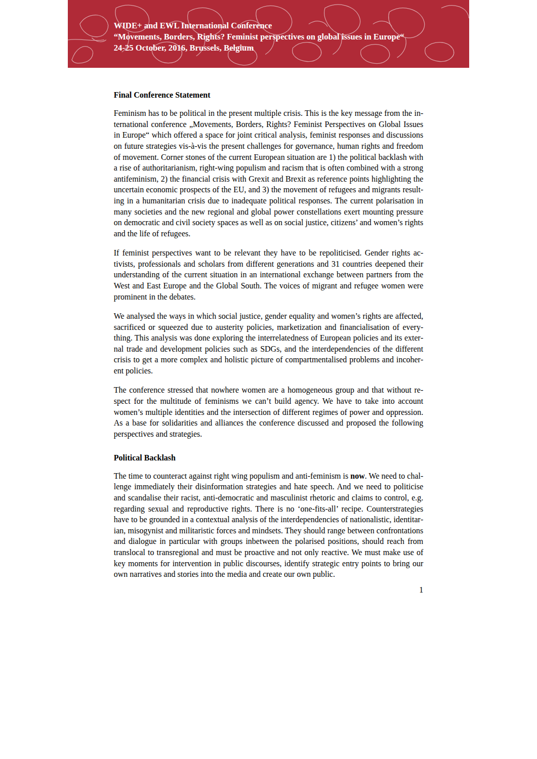WIDE+ and EWL International Conference
“Movements, Borders, Rights? Feminist perspectives on global issues in Europe“
24-25 October, 2016, Brussels, Belgium
Final Conference Statement
Feminism has to be political in the present multiple crisis. This is the key message from the international conference „Movements, Borders, Rights? Feminist Perspectives on Global Issues in Europe“ which offered a space for joint critical analysis, feminist responses and discussions on future strategies vis-à-vis the present challenges for governance, human rights and freedom of movement. Corner stones of the current European situation are 1) the political backlash with a rise of authoritarianism, right-wing populism and racism that is often combined with a strong antifeminism, 2) the financial crisis with Grexit and Brexit as reference points highlighting the uncertain economic prospects of the EU, and 3) the movement of refugees and migrants resulting in a humanitarian crisis due to inadequate political responses. The current polarisation in many societies and the new regional and global power constellations exert mounting pressure on democratic and civil society spaces as well as on social justice, citizens’ and women’s rights and the life of refugees.
If feminist perspectives want to be relevant they have to be repoliticised. Gender rights activists, professionals and scholars from different generations and 31 countries deepened their understanding of the current situation in an international exchange between partners from the West and East Europe and the Global South. The voices of migrant and refugee women were prominent in the debates.
We analysed the ways in which social justice, gender equality and women’s rights are affected, sacrificed or squeezed due to austerity policies, marketization and financialisation of everything. This analysis was done exploring the interrelatedness of European policies and its external trade and development policies such as SDGs, and the interdependencies of the different crisis to get a more complex and holistic picture of compartmentalised problems and incoherent policies.
The conference stressed that nowhere women are a homogeneous group and that without respect for the multitude of feminisms we can’t build agency. We have to take into account women’s multiple identities and the intersection of different regimes of power and oppression. As a base for solidarities and alliances the conference discussed and proposed the following perspectives and strategies.
Political Backlash
The time to counteract against right wing populism and anti-feminism is now. We need to challenge immediately their disinformation strategies and hate speech. And we need to politicise and scandalise their racist, anti-democratic and masculinist rhetoric and claims to control, e.g. regarding sexual and reproductive rights. There is no ‘one-fits-all’ recipe. Counterstrategies have to be grounded in a contextual analysis of the interdependencies of nationalistic, identitarian, misogynist and militaristic forces and mindsets. They should range between confrontations and dialogue in particular with groups inbetween the polarised positions, should reach from translocal to transregional and must be proactive and not only reactive. We must make use of key moments for intervention in public discourses, identify strategic entry points to bring our own narratives and stories into the media and create our own public.
1